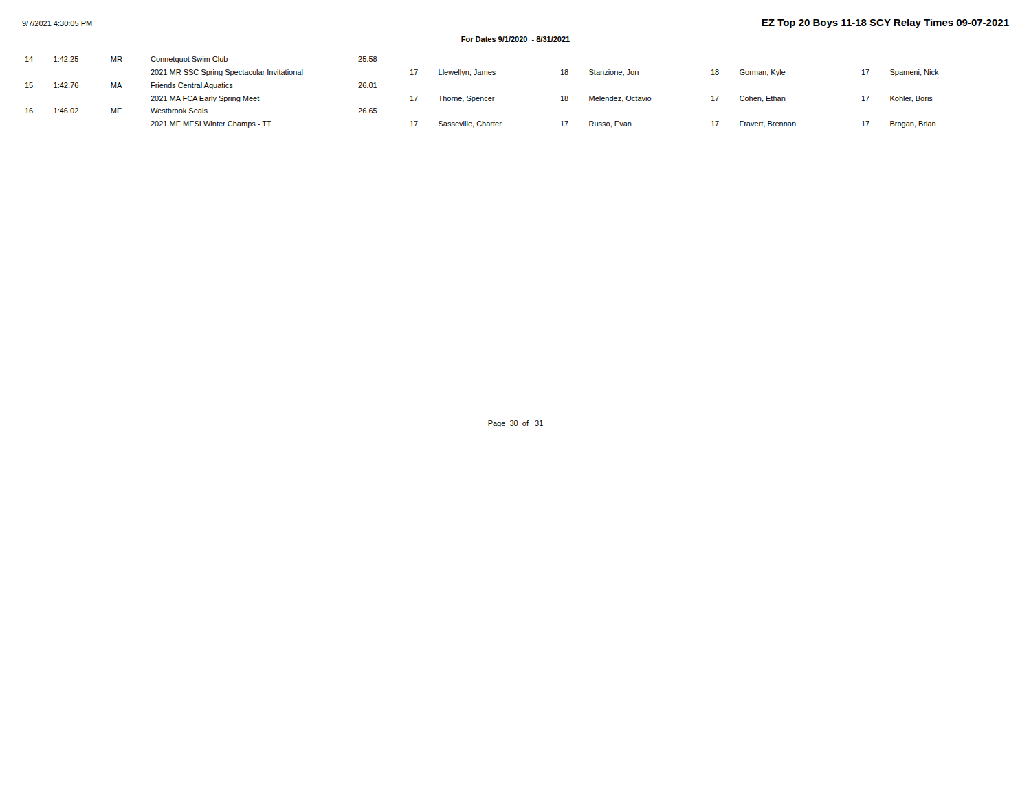9/7/2021 4:30:05 PM
EZ Top 20 Boys 11-18 SCY Relay Times 09-07-2021
For Dates 9/1/2020 - 8/31/2021
| 14 | 1:42.25 | MR | Connetquot Swim Club | 25.58 | | | | | | | | |
| | | | 2021 MR SSC Spring Spectacular Invitational | | 17 | Llewellyn, James | 18 | Stanzione, Jon | 18 | Gorman, Kyle | 17 | Spameni, Nick |
| 15 | 1:42.76 | MA | Friends Central Aquatics | 26.01 | | | | | | | | |
| | | | 2021 MA FCA Early Spring Meet | | 17 | Thorne, Spencer | 18 | Melendez, Octavio | 17 | Cohen, Ethan | 17 | Kohler, Boris |
| 16 | 1:46.02 | ME | Westbrook Seals | 26.65 | | | | | | | | |
| | | | 2021 ME MESI Winter Champs - TT | | 17 | Sasseville, Charter | 17 | Russo, Evan | 17 | Fravert, Brennan | 17 | Brogan, Brian |
Page 30 of 31